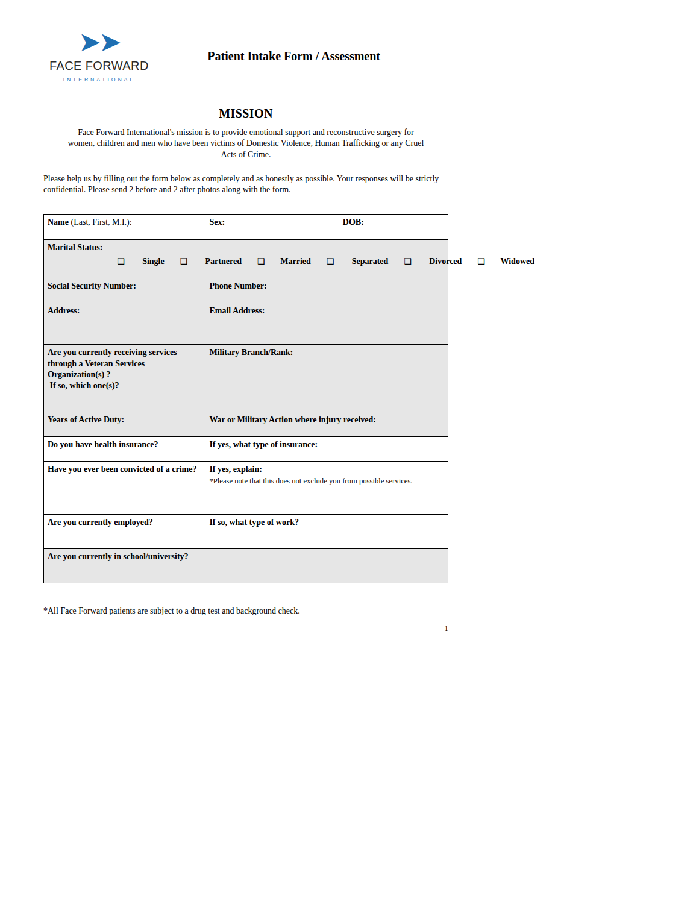➤➤
FACE FORWARD
INTERNATIONAL
Patient Intake Form / Assessment
MISSION
Face Forward International's mission is to provide emotional support and reconstructive surgery for women, children and men who have been victims of Domestic Violence, Human Trafficking or any Cruel Acts of Crime.
Please help us by filling out the form below as completely and as honestly as possible. Your responses will be strictly confidential. Please send 2 before and 2 after photos along with the form.
| Name (Last, First, M.I.): | Sex: | DOB: |
| Marital Status: ❑ Single ❑ Partnered ❑ Married ❑ Separated ❑ Divorced ❑ Widowed |
| Social Security Number: | Phone Number: |
| Address: | Email Address: |
| Are you currently receiving services through a Veteran Services Organization(s) ? If so, which one(s)? | Military Branch/Rank: |
| Years of Active Duty: | War or Military Action where injury received: |
| Do you have health insurance? | If yes, what type of insurance: |
| Have you ever been convicted of a crime? | If yes, explain: *Please note that this does not exclude you from possible services. |
| Are you currently employed? | If so, what type of work? |
| Are you currently in school/university? |
*All Face Forward patients are subject to a drug test and background check.
1